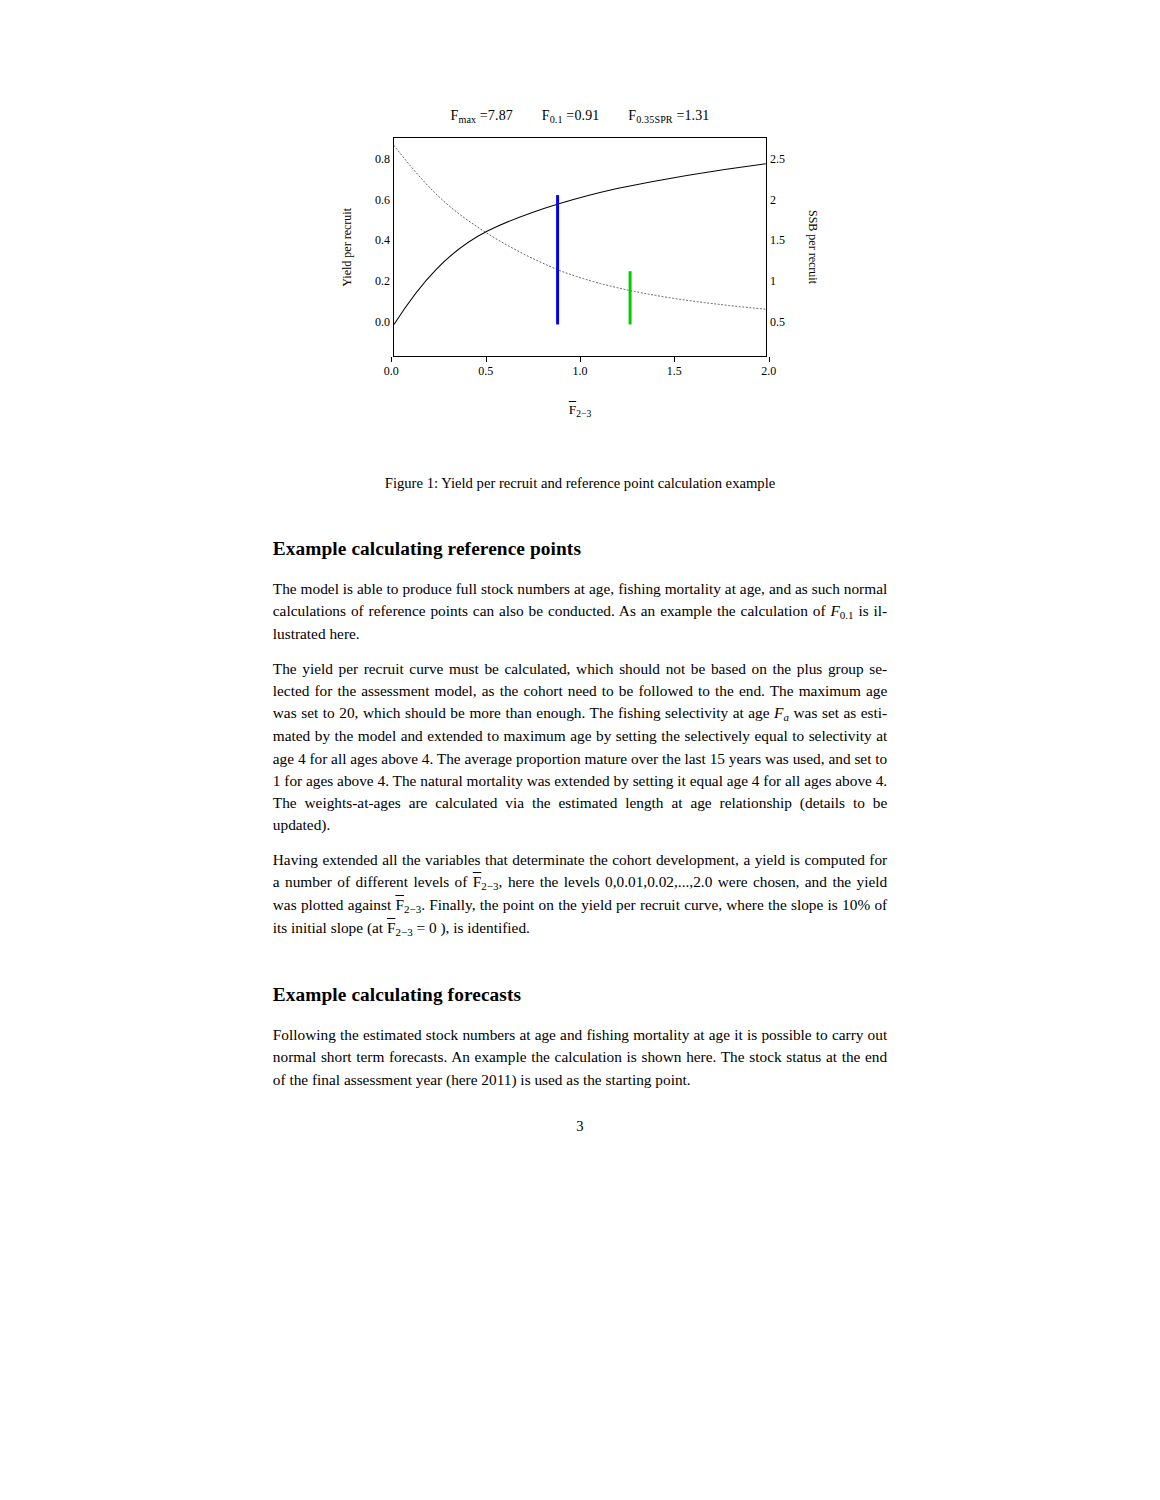Fmax =7.87 F0.1 =0.91 F0.35SPR =1.31
Yield per recruit
0.8
0.6
0.4
0.2
0.0
2.5
2
1.5
1
0.5
SSB per recruit
0.0
0.5
1.0
1.5
2.0
F2−3
Figure 1: Yield per recruit and reference point calculation example
Example calculating reference points
The model is able to produce full stock numbers at age, fishing mortality at age, and as such normal calculations of reference points can also be conducted. As an example the calculation of F0.1 is illustrated here.
The yield per recruit curve must be calculated, which should not be based on the plus group selected for the assessment model, as the cohort need to be followed to the end. The maximum age was set to 20, which should be more than enough. The fishing selectivity at age Fa was set as estimated by the model and extended to maximum age by setting the selectively equal to selectivity at age 4 for all ages above 4. The average proportion mature over the last 15 years was used, and set to 1 for ages above 4. The natural mortality was extended by setting it equal age 4 for all ages above 4. The weights-at-ages are calculated via the estimated length at age relationship (details to be updated).
Having extended all the variables that determinate the cohort development, a yield is computed for a number of different levels of F2−3, here the levels 0,0.01,0.02,...,2.0 were chosen, and the yield was plotted against F2−3. Finally, the point on the yield per recruit curve, where the slope is 10% of its initial slope (at F2−3 = 0 ), is identified.
Example calculating forecasts
Following the estimated stock numbers at age and fishing mortality at age it is possible to carry out normal short term forecasts. An example the calculation is shown here. The stock status at the end of the final assessment year (here 2011) is used as the starting point.
3